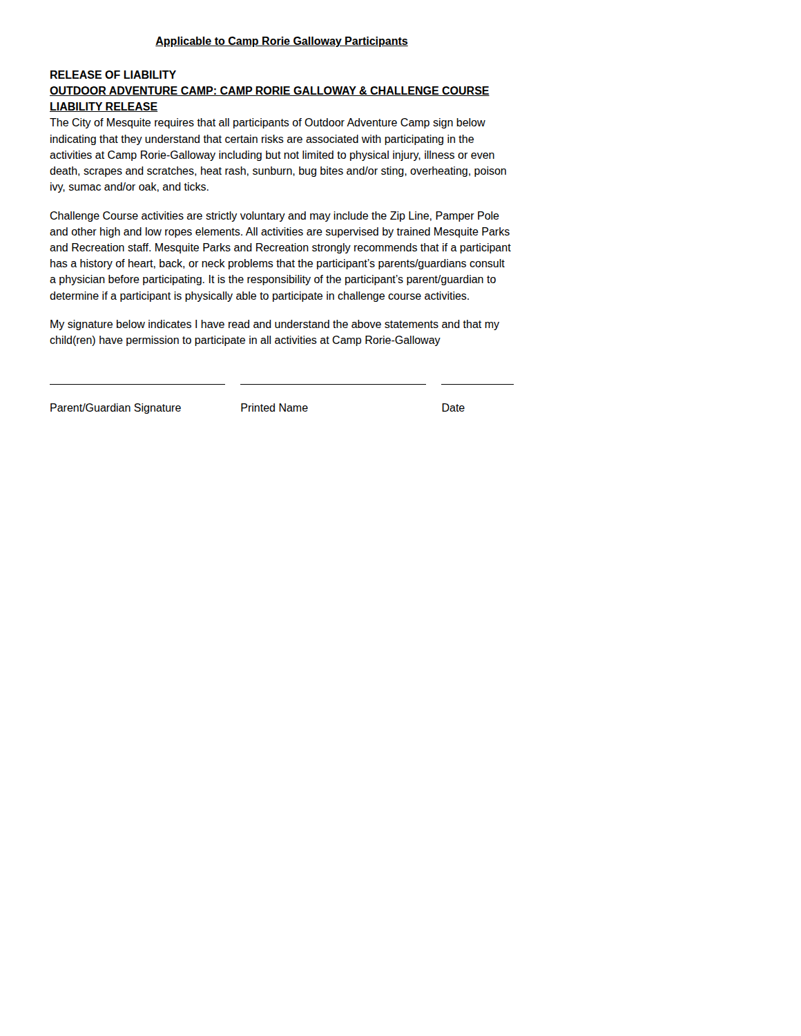Applicable to Camp Rorie Galloway Participants
Release of Liability
Outdoor Adventure Camp: Camp Rorie Galloway & Challenge Course Liability Release
The City of Mesquite requires that all participants of Outdoor Adventure Camp sign below indicating that they understand that certain risks are associated with participating in the activities at Camp Rorie-Galloway including but not limited to physical injury, illness or even death, scrapes and scratches, heat rash, sunburn, bug bites and/or sting, overheating, poison ivy, sumac and/or oak, and ticks.
Challenge Course activities are strictly voluntary and may include the Zip Line, Pamper Pole and other high and low ropes elements. All activities are supervised by trained Mesquite Parks and Recreation staff. Mesquite Parks and Recreation strongly recommends that if a participant has a history of heart, back, or neck problems that the participant’s parents/guardians consult a physician before participating. It is the responsibility of the participant’s parent/guardian to determine if a participant is physically able to participate in challenge course activities.
My signature below indicates I have read and understand the above statements and that my child(ren) have permission to participate in all activities at Camp Rorie-Galloway
| Parent/Guardian Signature | | Printed Name | | Date |